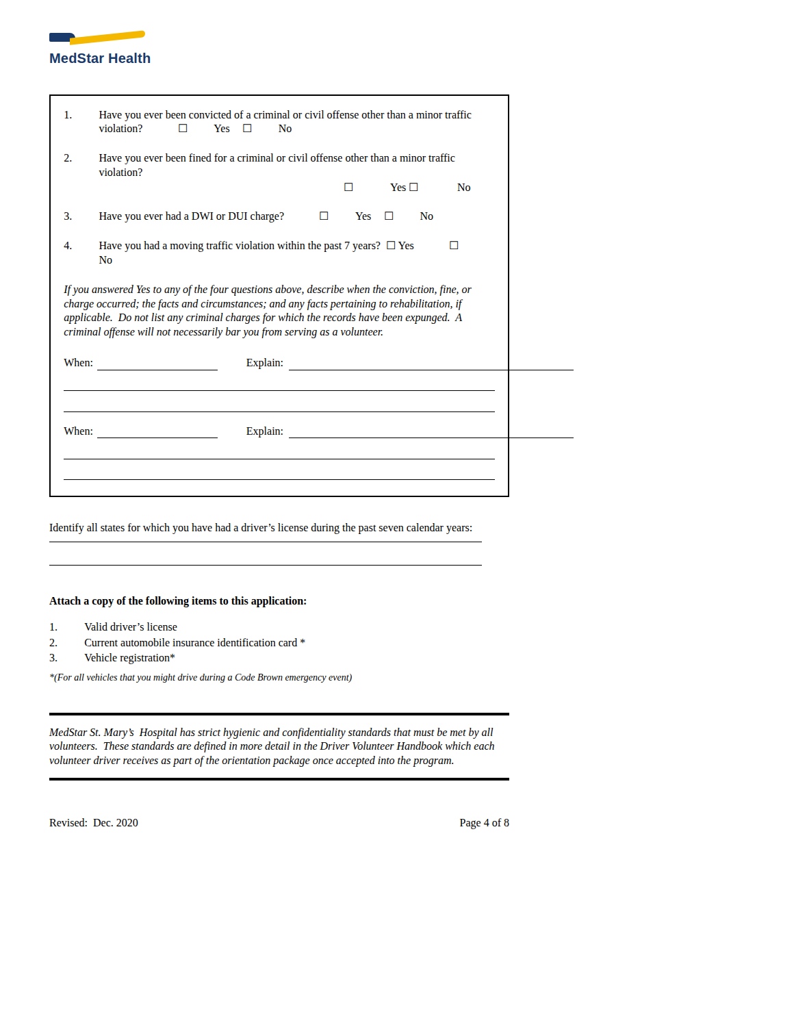MedStar Health
Have you ever been convicted of a criminal or civil offense other than a minor traffic violation? ☐ Yes☐ No
Have you ever been fined for a criminal or civil offense other than a minor traffic violation? ☐ Yes☐ No
Have you ever had a DWI or DUI charge? ☐ Yes☐ No
Have you had a moving traffic violation within the past 7 years? ☐Yes ☐ No
If you answered Yes to any of the four questions above, describe when the conviction, fine, or charge occurred; the facts and circumstances; and any facts pertaining to rehabilitation, if applicable. Do not list any criminal charges for which the records have been expunged. A criminal offense will not necessarily bar you from serving as a volunteer.
When: Explain:
When: Explain:
Identify all states for which you have had a driver’s license during the past seven calendar years:
Attach a copy of the following items to this application:
Valid driver’s license
Current automobile insurance identification card *
Vehicle registration*
*(For all vehicles that you might drive during a Code Brown emergency event)
MedStar St. Mary’s Hospital has strict hygienic and confidentiality standards that must be met by all volunteers. These standards are defined in more detail in the Driver Volunteer Handbook which each volunteer driver receives as part of the orientation package once accepted into the program.
Revised: Dec. 2020 Page 4 of 8